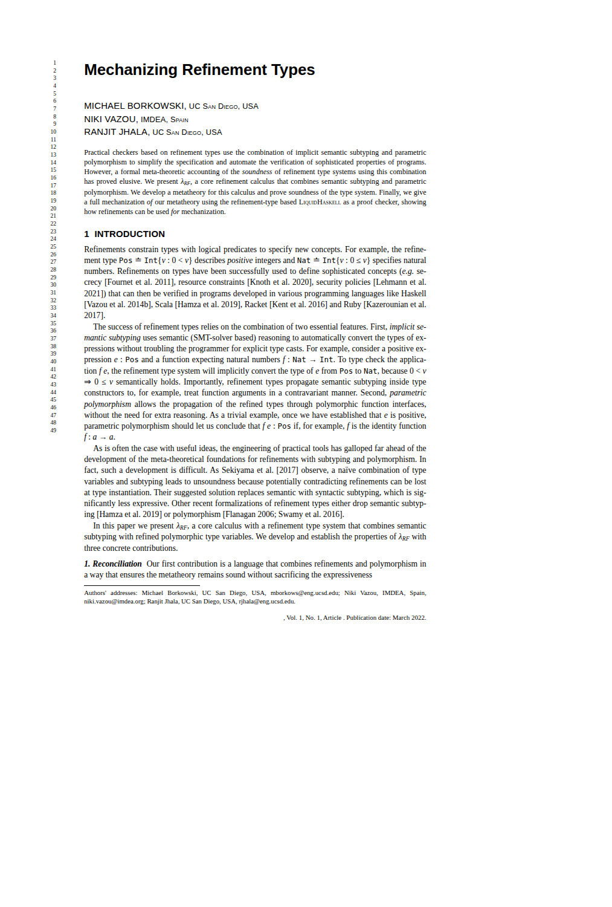12345678910111213141516171819202122232425262728293031323334353637383940414243444546474849
Mechanizing Refinement Types
MICHAEL BORKOWSKI, UC San Diego, USA
NIKI VAZOU, IMDEA, Spain
RANJIT JHALA, UC San Diego, USA
Practical checkers based on refinement types use the combination of implicit semantic subtyping and parametric polymorphism to simplify the specification and automate the verification of sophisticated properties of programs. However, a formal meta-theoretic accounting of the soundness of refinement type systems using this combination has proved elusive. We present λRF, a core refinement calculus that combines semantic subtyping and parametric polymorphism. We develop a metatheory for this calculus and prove soundness of the type system. Finally, we give a full mechanization of our metatheory using the refinement-type based LiquidHaskell as a proof checker, showing how refinements can be used for mechanization.
1 INTRODUCTION
Refinements constrain types with logical predicates to specify new concepts. For example, the refinement type Pos ≐ Int{v : 0 < v} describes positive integers and Nat ≐ Int{v : 0 ≤ v} specifies natural numbers. Refinements on types have been successfully used to define sophisticated concepts (e.g. secrecy [Fournet et al. 2011], resource constraints [Knoth et al. 2020], security policies [Lehmann et al. 2021]) that can then be verified in programs developed in various programming languages like Haskell [Vazou et al. 2014b], Scala [Hamza et al. 2019], Racket [Kent et al. 2016] and Ruby [Kazerounian et al. 2017].
The success of refinement types relies on the combination of two essential features. First, implicit semantic subtyping uses semantic (SMT-solver based) reasoning to automatically convert the types of expressions without troubling the programmer for explicit type casts. For example, consider a positive expression e : Pos and a function expecting natural numbers f : Nat → Int. To type check the application f e, the refinement type system will implicitly convert the type of e from Pos to Nat, because 0 < v ⇒ 0 ≤ v semantically holds. Importantly, refinement types propagate semantic subtyping inside type constructors to, for example, treat function arguments in a contravariant manner. Second, parametric polymorphism allows the propagation of the refined types through polymorphic function interfaces, without the need for extra reasoning. As a trivial example, once we have established that e is positive, parametric polymorphism should let us conclude that f e : Pos if, for example, f is the identity function f : a → a.
As is often the case with useful ideas, the engineering of practical tools has galloped far ahead of the development of the meta-theoretical foundations for refinements with subtyping and polymorphism. In fact, such a development is difficult. As Sekiyama et al. [2017] observe, a naïve combination of type variables and subtyping leads to unsoundness because potentially contradicting refinements can be lost at type instantiation. Their suggested solution replaces semantic with syntactic subtyping, which is significantly less expressive. Other recent formalizations of refinement types either drop semantic subtyping [Hamza et al. 2019] or polymorphism [Flanagan 2006; Swamy et al. 2016].
In this paper we present λRF, a core calculus with a refinement type system that combines semantic subtyping with refined polymorphic type variables. We develop and establish the properties of λRF with three concrete contributions.
1. Reconciliation Our first contribution is a language that combines refinements and polymorphism in a way that ensures the metatheory remains sound without sacrificing the expressiveness
Authors' addresses: Michael Borkowski, UC San Diego, USA, mborkows@eng.ucsd.edu; Niki Vazou, IMDEA, Spain, niki.vazou@imdea.org; Ranjit Jhala, UC San Diego, USA, rjhala@eng.ucsd.edu.
, Vol. 1, No. 1, Article . Publication date: March 2022.